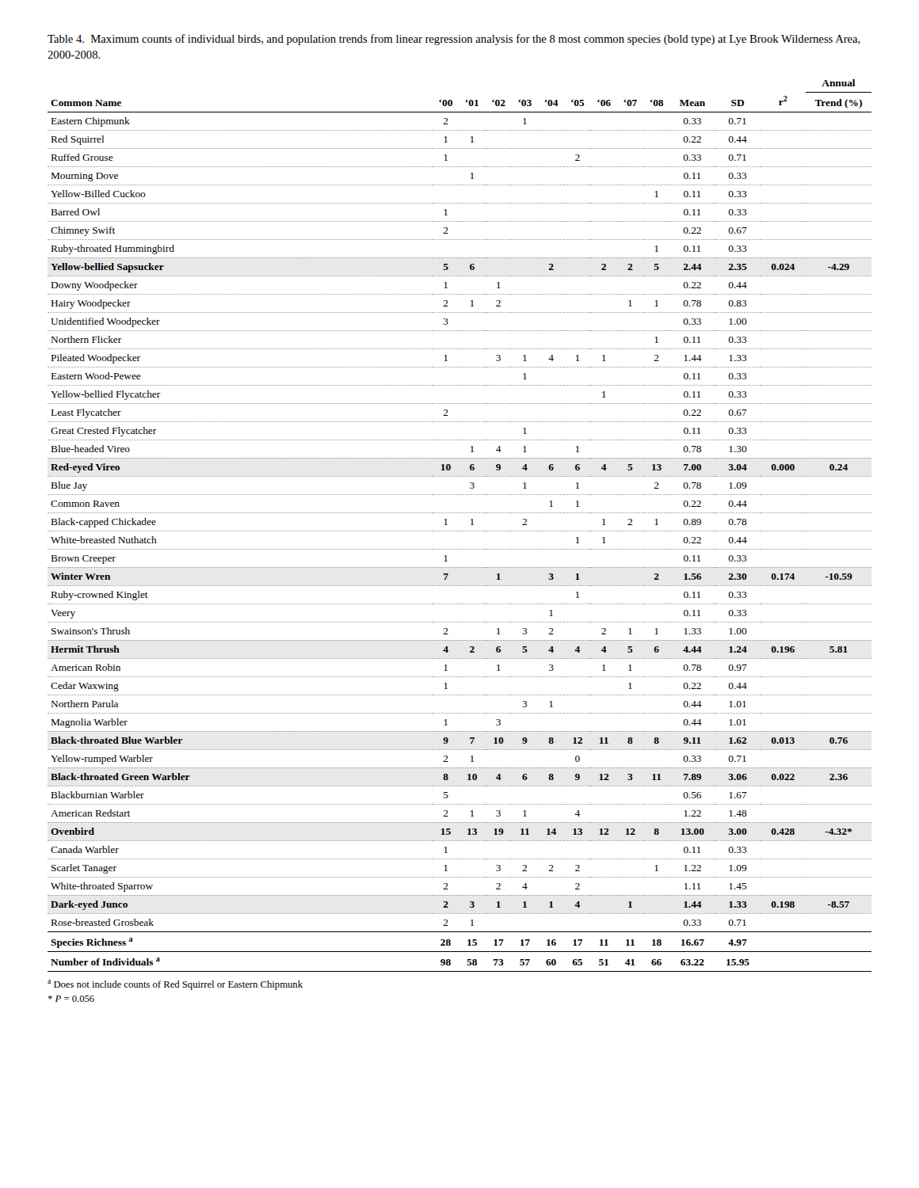Table 4. Maximum counts of individual birds, and population trends from linear regression analysis for the 8 most common species (bold type) at Lye Brook Wilderness Area, 2000-2008.
| | | | | | Annual |
| --- | --- | --- | --- | --- | --- |
| Common Name | ‘00 | ‘01 | ‘02 | ‘03 | ‘04 | ‘05 | ‘06 | ‘07 | ‘08 | Mean | SD | r 2 | Trend (%) |
| Eastern Chipmunk | 2 | | | 1 | | | | | | 0.33 | 0.71 | | |
| Red Squirrel | 1 | 1 | | | | | | | | 0.22 | 0.44 | | |
| Ruffed Grouse | 1 | | | | | 2 | | | | 0.33 | 0.71 | | |
| Mourning Dove | | 1 | | | | | | | | 0.11 | 0.33 | | |
| Yellow-Billed Cuckoo | | | | | | | | | 1 | 0.11 | 0.33 | | |
| Barred Owl | 1 | | | | | | | | | 0.11 | 0.33 | | |
| Chimney Swift | 2 | | | | | | | | | 0.22 | 0.67 | | |
| Ruby-throated Hummingbird | | | | | | | | | 1 | 0.11 | 0.33 | | |
| Yellow-bellied Sapsucker | 5 | 6 | | | 2 | | 2 | 2 | 5 | 2.44 | 2.35 | 0.024 | -4.29 |
| Downy Woodpecker | 1 | | 1 | | | | | | | 0.22 | 0.44 | | |
| Hairy Woodpecker | 2 | 1 | 2 | | | | | 1 | 1 | 0.78 | 0.83 | | |
| Unidentified Woodpecker | 3 | | | | | | | | | 0.33 | 1.00 | | |
| Northern Flicker | | | | | | | | | 1 | 0.11 | 0.33 | | |
| Pileated Woodpecker | 1 | | 3 | 1 | 4 | 1 | 1 | | 2 | 1.44 | 1.33 | | |
| Eastern Wood-Pewee | | | | 1 | | | | | | 0.11 | 0.33 | | |
| Yellow-bellied Flycatcher | | | | | | | 1 | | | 0.11 | 0.33 | | |
| Least Flycatcher | 2 | | | | | | | | | 0.22 | 0.67 | | |
| Great Crested Flycatcher | | | | 1 | | | | | | 0.11 | 0.33 | | |
| Blue-headed Vireo | | 1 | 4 | 1 | | 1 | | | | 0.78 | 1.30 | | |
| Red-eyed Vireo | 10 | 6 | 9 | 4 | 6 | 6 | 4 | 5 | 13 | 7.00 | 3.04 | 0.000 | 0.24 |
| Blue Jay | | 3 | | 1 | | 1 | | | 2 | 0.78 | 1.09 | | |
| Common Raven | | | | | 1 | 1 | | | | 0.22 | 0.44 | | |
| Black-capped Chickadee | 1 | 1 | | 2 | | | 1 | 2 | 1 | 0.89 | 0.78 | | |
| White-breasted Nuthatch | | | | | | 1 | 1 | | | 0.22 | 0.44 | | |
| Brown Creeper | 1 | | | | | | | | | 0.11 | 0.33 | | |
| Winter Wren | 7 | | 1 | | 3 | 1 | | | 2 | 1.56 | 2.30 | 0.174 | -10.59 |
| Ruby-crowned Kinglet | | | | | | 1 | | | | 0.11 | 0.33 | | |
| Veery | | | | | 1 | | | | | 0.11 | 0.33 | | |
| Swainson's Thrush | 2 | | 1 | 3 | 2 | | 2 | 1 | 1 | 1.33 | 1.00 | | |
| Hermit Thrush | 4 | 2 | 6 | 5 | 4 | 4 | 4 | 5 | 6 | 4.44 | 1.24 | 0.196 | 5.81 |
| American Robin | 1 | | 1 | | 3 | | 1 | 1 | | 0.78 | 0.97 | | |
| Cedar Waxwing | 1 | | | | | | | 1 | | 0.22 | 0.44 | | |
| Northern Parula | | | | 3 | 1 | | | | | 0.44 | 1.01 | | |
| Magnolia Warbler | 1 | | 3 | | | | | | | 0.44 | 1.01 | | |
| Black-throated Blue Warbler | 9 | 7 | 10 | 9 | 8 | 12 | 11 | 8 | 8 | 9.11 | 1.62 | 0.013 | 0.76 |
| Yellow-rumped Warbler | 2 | 1 | | | | 0 | | | | 0.33 | 0.71 | | |
| Black-throated Green Warbler | 8 | 10 | 4 | 6 | 8 | 9 | 12 | 3 | 11 | 7.89 | 3.06 | 0.022 | 2.36 |
| Blackburnian Warbler | 5 | | | | | | | | | 0.56 | 1.67 | | |
| American Redstart | 2 | 1 | 3 | 1 | | 4 | | | | 1.22 | 1.48 | | |
| Ovenbird | 15 | 13 | 19 | 11 | 14 | 13 | 12 | 12 | 8 | 13.00 | 3.00 | 0.428 | -4.32* |
| Canada Warbler | 1 | | | | | | | | | 0.11 | 0.33 | | |
| Scarlet Tanager | 1 | | 3 | 2 | 2 | 2 | | | 1 | 1.22 | 1.09 | | |
| White-throated Sparrow | 2 | | 2 | 4 | | 2 | | | | 1.11 | 1.45 | | |
| Dark-eyed Junco | 2 | 3 | 1 | 1 | 1 | 4 | | 1 | | 1.44 | 1.33 | 0.198 | -8.57 |
| Rose-breasted Grosbeak | 2 | 1 | | | | | | | | 0.33 | 0.71 | | |
| Species Richness a | 28 | 15 | 17 | 17 | 16 | 17 | 11 | 11 | 18 | 16.67 | 4.97 | | |
| Number of Individuals a | 98 | 58 | 73 | 57 | 60 | 65 | 51 | 41 | 66 | 63.22 | 15.95 | | |
a Does not include counts of Red Squirrel or Eastern Chipmunk
* P = 0.056